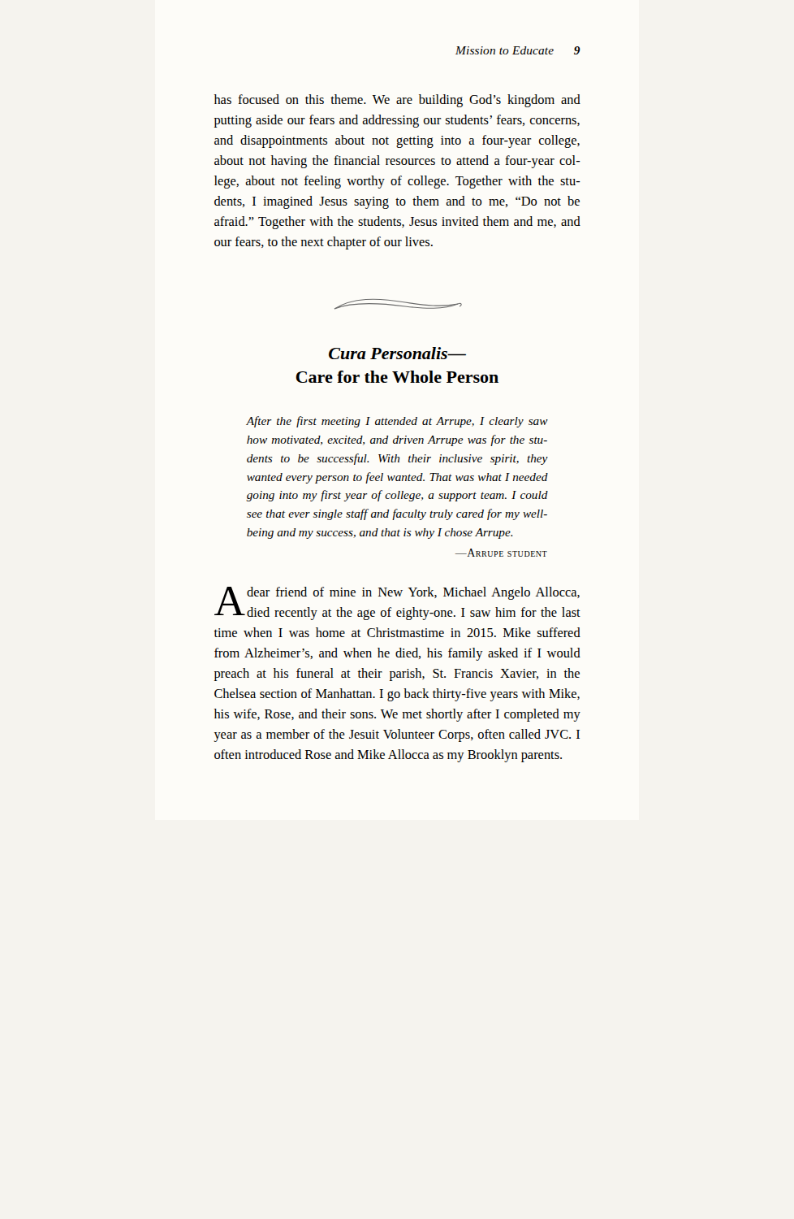Mission to Educate 9
has focused on this theme. We are building God’s kingdom and putting aside our fears and addressing our students’ fears, concerns, and disappointments about not getting into a four-year college, about not having the financial resources to attend a four-year college, about not feeling worthy of college. Together with the students, I imagined Jesus saying to them and to me, “Do not be afraid.” Together with the students, Jesus invited them and me, and our fears, to the next chapter of our lives.
Cura Personalis—
Care for the Whole Person
After the first meeting I attended at Arrupe, I clearly saw how motivated, excited, and driven Arrupe was for the students to be successful. With their inclusive spirit, they wanted every person to feel wanted. That was what I needed going into my first year of college, a support team. I could see that ever single staff and faculty truly cared for my well-being and my success, and that is why I chose Arrupe.
—Arrupe student
Adear friend of mine in New York, Michael Angelo Allocca, died recently at the age of eighty-one. I saw him for the last time when I was home at Christmastime in 2015. Mike suffered from Alzheimer’s, and when he died, his family asked if I would preach at his funeral at their parish, St. Francis Xavier, in the Chelsea section of Manhattan. I go back thirty-five years with Mike, his wife, Rose, and their sons. We met shortly after I completed my year as a member of the Jesuit Volunteer Corps, often called JVC. I often introduced Rose and Mike Allocca as my Brooklyn parents.